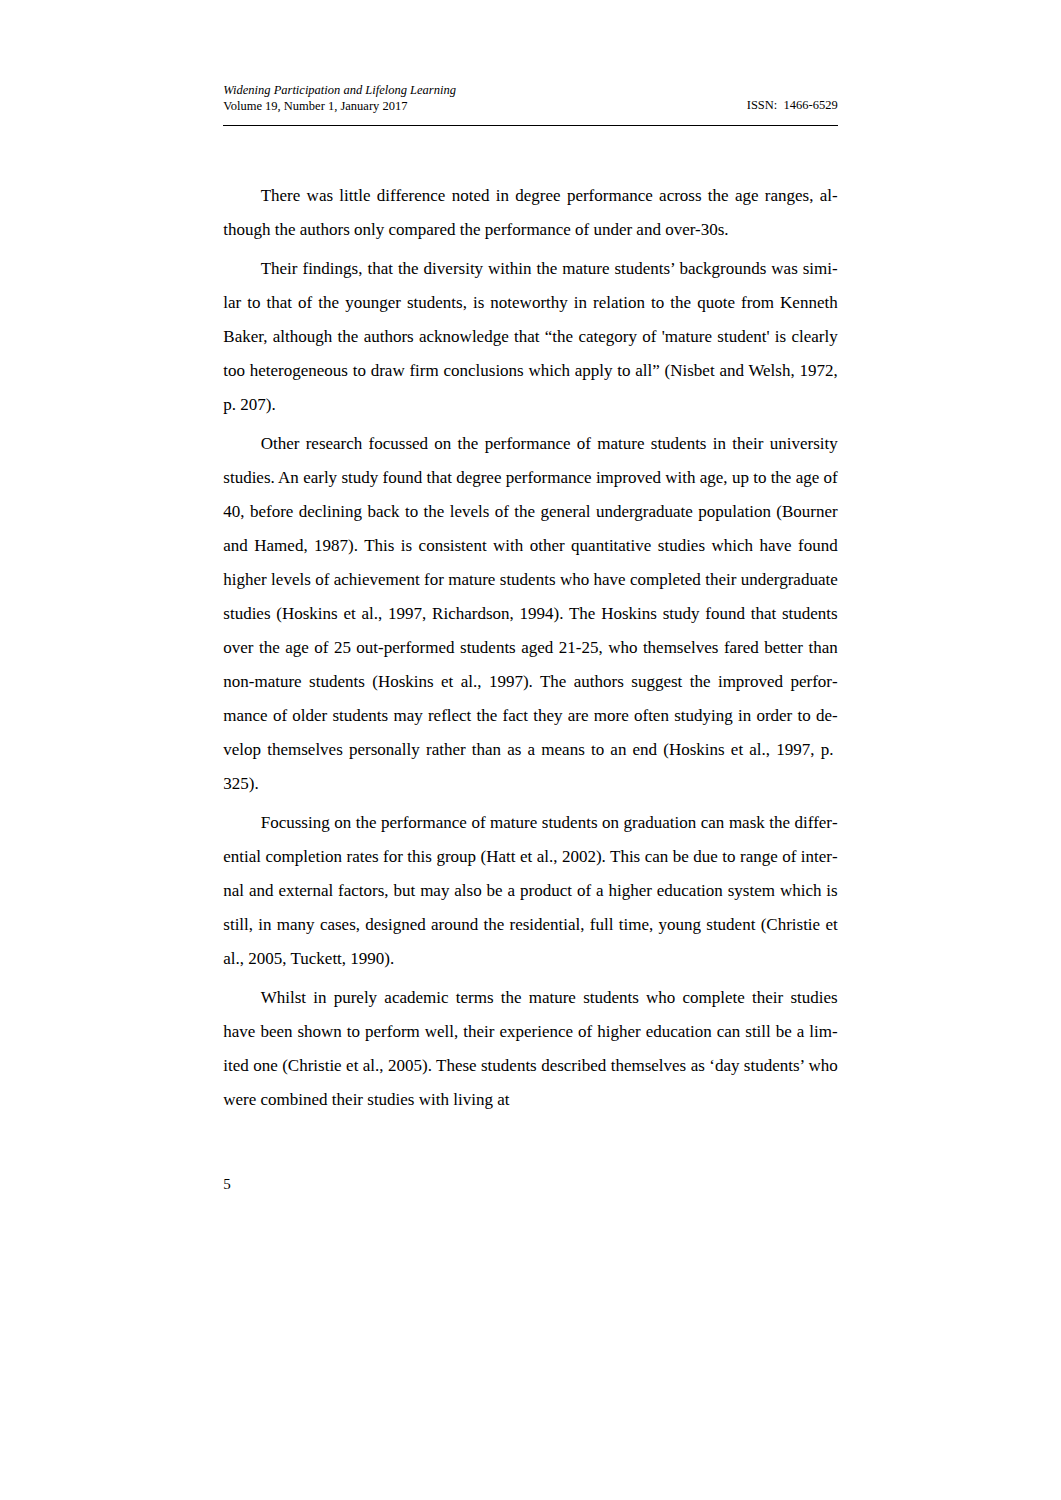Widening Participation and Lifelong Learning
Volume 19, Number 1, January 2017
ISSN: 1466-6529
There was little difference noted in degree performance across the age ranges, although the authors only compared the performance of under and over-30s.
Their findings, that the diversity within the mature students’ backgrounds was similar to that of the younger students, is noteworthy in relation to the quote from Kenneth Baker, although the authors acknowledge that “the category of 'mature student' is clearly too heterogeneous to draw firm conclusions which apply to all” (Nisbet and Welsh, 1972, p. 207).
Other research focussed on the performance of mature students in their university studies. An early study found that degree performance improved with age, up to the age of 40, before declining back to the levels of the general undergraduate population (Bourner and Hamed, 1987). This is consistent with other quantitative studies which have found higher levels of achievement for mature students who have completed their undergraduate studies (Hoskins et al., 1997, Richardson, 1994). The Hoskins study found that students over the age of 25 out-performed students aged 21-25, who themselves fared better than non-mature students (Hoskins et al., 1997). The authors suggest the improved performance of older students may reflect the fact they are more often studying in order to develop themselves personally rather than as a means to an end (Hoskins et al., 1997, p. 325).
Focussing on the performance of mature students on graduation can mask the differential completion rates for this group (Hatt et al., 2002). This can be due to range of internal and external factors, but may also be a product of a higher education system which is still, in many cases, designed around the residential, full time, young student (Christie et al., 2005, Tuckett, 1990).
Whilst in purely academic terms the mature students who complete their studies have been shown to perform well, their experience of higher education can still be a limited one (Christie et al., 2005). These students described themselves as ‘day students’ who were combined their studies with living at
5